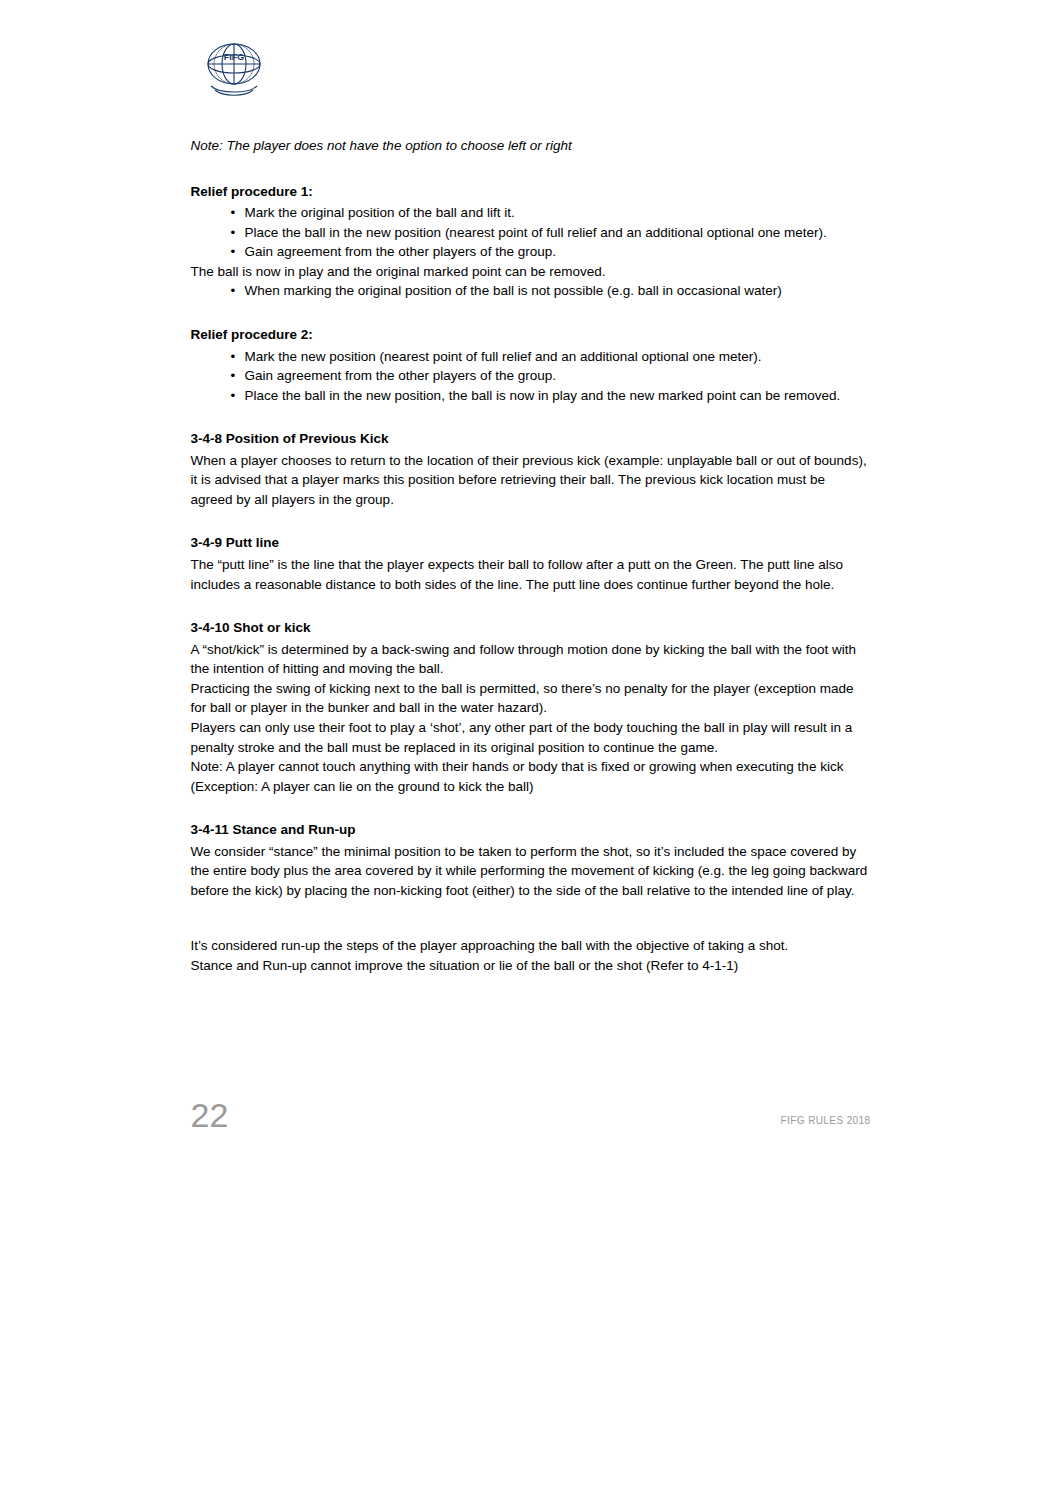FIFG
Note: The player does not have the option to choose left or right
Relief procedure 1:
Mark the original position of the ball and lift it.
Place the ball in the new position (nearest point of full relief and an additional optional one meter).
Gain agreement from the other players of the group.
The ball is now in play and the original marked point can be removed.
When marking the original position of the ball is not possible (e.g. ball in occasional water)
Relief procedure 2:
Mark the new position (nearest point of full relief and an additional optional one meter).
Gain agreement from the other players of the group.
Place the ball in the new position, the ball is now in play and the new marked point can be removed.
3-4-8 Position of Previous Kick
When a player chooses to return to the location of their previous kick (example: unplayable ball or out of bounds), it is advised that a player marks this position before retrieving their ball. The previous kick location must be agreed by all players in the group.
3-4-9 Putt line
The “putt line” is the line that the player expects their ball to follow after a putt on the Green. The putt line also includes a reasonable distance to both sides of the line. The putt line does continue further beyond the hole.
3-4-10 Shot or kick
A “shot/kick” is determined by a back-swing and follow through motion done by kicking the ball with the foot with the intention of hitting and moving the ball.
Practicing the swing of kicking next to the ball is permitted, so there’s no penalty for the player (exception made for ball or player in the bunker and ball in the water hazard).
Players can only use their foot to play a ‘shot’, any other part of the body touching the ball in play will result in a penalty stroke and the ball must be replaced in its original position to continue the game.
Note: A player cannot touch anything with their hands or body that is fixed or growing when executing the kick (Exception: A player can lie on the ground to kick the ball)
3-4-11 Stance and Run-up
We consider “stance” the minimal position to be taken to perform the shot, so it’s included the space covered by the entire body plus the area covered by it while performing the movement of kicking (e.g. the leg going backward before the kick) by placing the non-kicking foot (either) to the side of the ball relative to the intended line of play.
It’s considered run-up the steps of the player approaching the ball with the objective of taking a shot.
Stance and Run-up cannot improve the situation or lie of the ball or the shot (Refer to 4-1-1)
22
FIFG RULES 2018